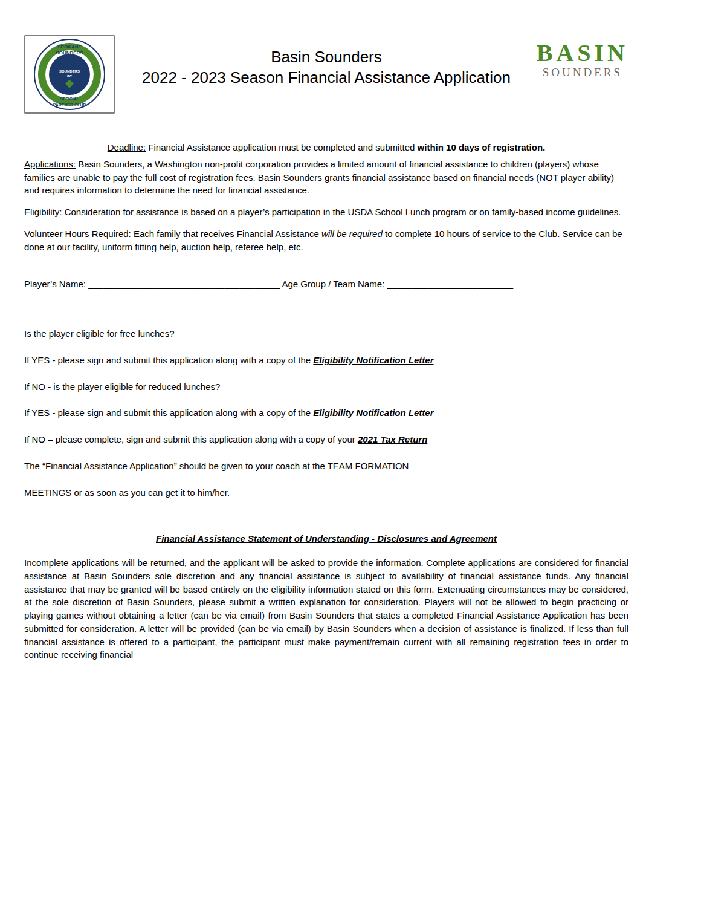SPOKANE SOUNDERS SOUNDERS FC OFFICIAL PARTNER CLUB
BASIN
SOUNDERS
Basin Sounders 2022 - 2023 Season Financial Assistance Application
Deadline: Financial Assistance application must be completed and submitted within 10 days of registration.
Applications: Basin Sounders, a Washington non-profit corporation provides a limited amount of financial assistance to children (players) whose families are unable to pay the full cost of registration fees. Basin Sounders grants financial assistance based on financial needs (NOT player ability) and requires information to determine the need for financial assistance.
Eligibility: Consideration for assistance is based on a player’s participation in the USDA School Lunch program or on family-based income guidelines.
Volunteer Hours Required: Each family that receives Financial Assistance will be required to complete 10 hours of service to the Club. Service can be done at our facility, uniform fitting help, auction help, referee help, etc.
Player’s Name: ______________________________________ Age Group / Team Name: _________________________
Is the player eligible for free lunches?
If YES - please sign and submit this application along with a copy of the Eligibility Notification Letter
If NO - is the player eligible for reduced lunches?
If YES - please sign and submit this application along with a copy of the Eligibility Notification Letter
If NO – please complete, sign and submit this application along with a copy of your 2021 Tax Return
The “Financial Assistance Application” should be given to your coach at the TEAM FORMATION
MEETINGS or as soon as you can get it to him/her.
Financial Assistance Statement of Understanding - Disclosures and Agreement
Incomplete applications will be returned, and the applicant will be asked to provide the information. Complete applications are considered for financial assistance at Basin Sounders sole discretion and any financial assistance is subject to availability of financial assistance funds. Any financial assistance that may be granted will be based entirely on the eligibility information stated on this form. Extenuating circumstances may be considered, at the sole discretion of Basin Sounders, please submit a written explanation for consideration. Players will not be allowed to begin practicing or playing games without obtaining a letter (can be via email) from Basin Sounders that states a completed Financial Assistance Application has been submitted for consideration. A letter will be provided (can be via email) by Basin Sounders when a decision of assistance is finalized. If less than full financial assistance is offered to a participant, the participant must make payment/remain current with all remaining registration fees in order to continue receiving financial